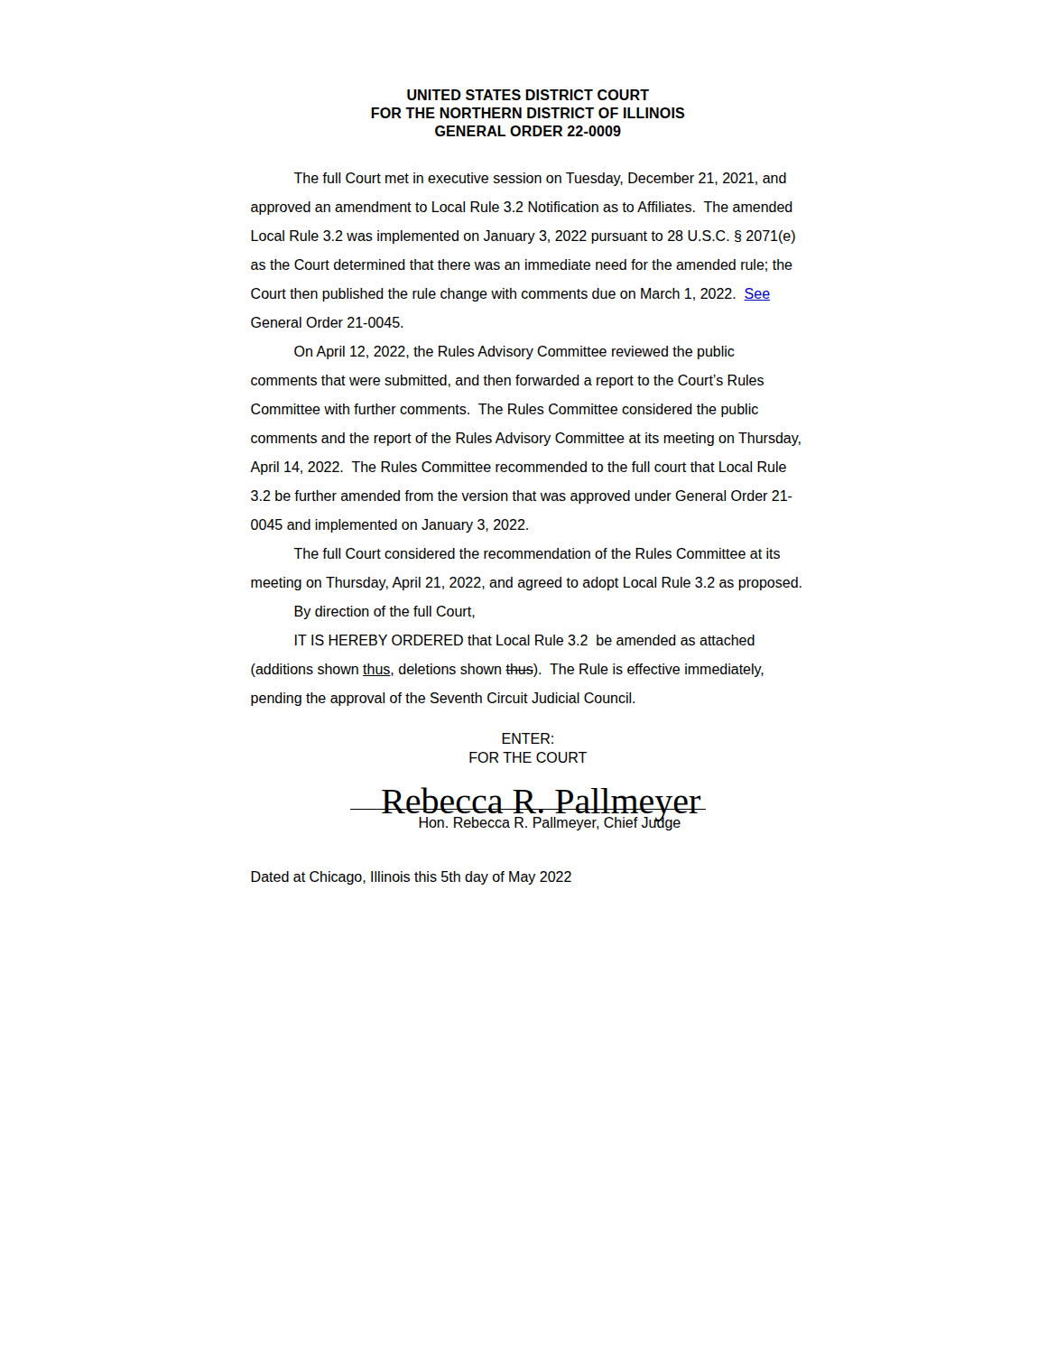UNITED STATES DISTRICT COURT
FOR THE NORTHERN DISTRICT OF ILLINOIS
GENERAL ORDER 22-0009
The full Court met in executive session on Tuesday, December 21, 2021, and approved an amendment to Local Rule 3.2 Notification as to Affiliates. The amended Local Rule 3.2 was implemented on January 3, 2022 pursuant to 28 U.S.C. § 2071(e) as the Court determined that there was an immediate need for the amended rule; the Court then published the rule change with comments due on March 1, 2022. See General Order 21-0045.
On April 12, 2022, the Rules Advisory Committee reviewed the public comments that were submitted, and then forwarded a report to the Court’s Rules Committee with further comments. The Rules Committee considered the public comments and the report of the Rules Advisory Committee at its meeting on Thursday, April 14, 2022. The Rules Committee recommended to the full court that Local Rule 3.2 be further amended from the version that was approved under General Order 21-0045 and implemented on January 3, 2022.
The full Court considered the recommendation of the Rules Committee at its meeting on Thursday, April 21, 2022, and agreed to adopt Local Rule 3.2 as proposed.
By direction of the full Court,
IT IS HEREBY ORDERED that Local Rule 3.2 be amended as attached (additions shown thus, deletions shown thus). The Rule is effective immediately, pending the approval of the Seventh Circuit Judicial Council.
ENTER:
FOR THE COURT
Rebecca R. Pallmeyer
Hon. Rebecca R. Pallmeyer, Chief Judge
Dated at Chicago, Illinois this 5th day of May 2022